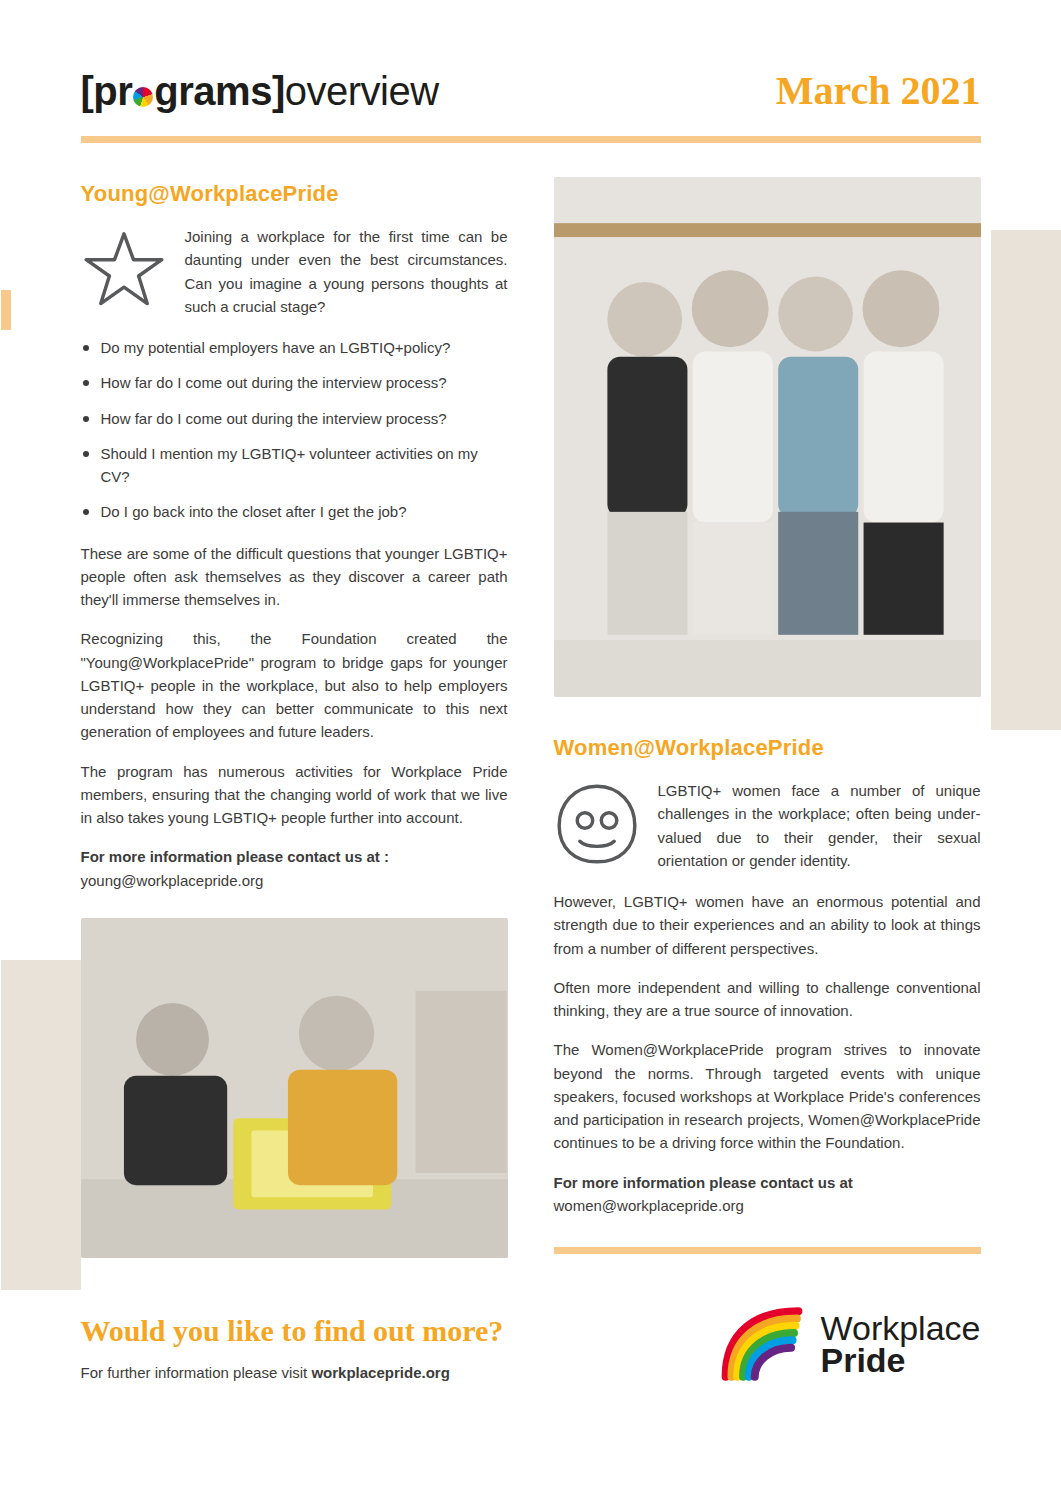[pr grams] overview
March 2021
Young@WorkplacePride
Joining a workplace for the first time can be daunting under even the best circumstances. Can you imagine a young persons thoughts at such a crucial stage?
Do my potential employers have an LGBTIQ+policy?
How far do I come out during the interview process?
How far do I come out during the interview process?
Should I mention my LGBTIQ+ volunteer activities on my CV?
Do I go back into the closet after I get the job?
These are some of the difficult questions that younger LGBTIQ+ people often ask themselves as they discover a career path they'll immerse themselves in.
Recognizing this, the Foundation created the "Young@WorkplacePride" program to bridge gaps for younger LGBTIQ+ people in the workplace, but also to help employers understand how they can better communicate to this next generation of employees and future leaders.
The program has numerous activities for Workplace Pride members, ensuring that the changing world of work that we live in also takes young LGBTIQ+ people further into account.
For more information please contact us at :
young@workplacepride.org
Women@WorkplacePride
LGBTIQ+ women face a number of unique challenges in the workplace; often being under-valued due to their gender, their sexual orientation or gender identity.
However, LGBTIQ+ women have an enormous potential and strength due to their experiences and an ability to look at things from a number of different perspectives.
Often more independent and willing to challenge conventional thinking, they are a true source of innovation.
The Women@WorkplacePride program strives to innovate beyond the norms. Through targeted events with unique speakers, focused workshops at Workplace Pride's conferences and participation in research projects, Women@WorkplacePride continues to be a driving force within the Foundation.
For more information please contact us at
women@workplacepride.org
Would you like to find out more?
For further information please visit workplacepride.org
Workplace Pride